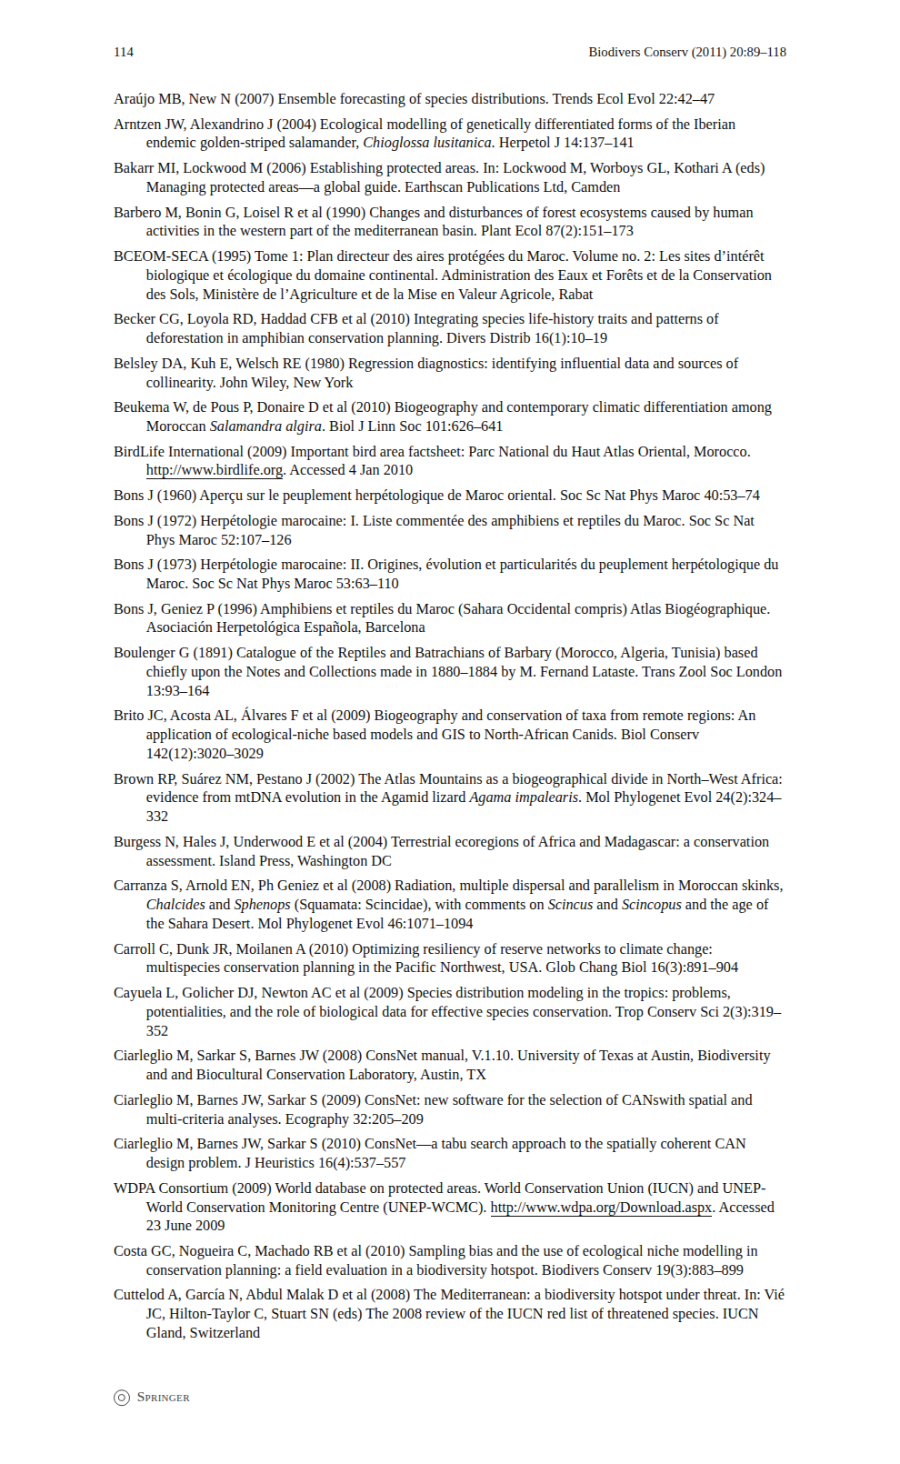114 Biodivers Conserv (2011) 20:89–118
Araújo MB, New N (2007) Ensemble forecasting of species distributions. Trends Ecol Evol 22:42–47
Arntzen JW, Alexandrino J (2004) Ecological modelling of genetically differentiated forms of the Iberian endemic golden-striped salamander, Chioglossa lusitanica. Herpetol J 14:137–141
Bakarr MI, Lockwood M (2006) Establishing protected areas. In: Lockwood M, Worboys GL, Kothari A (eds) Managing protected areas—a global guide. Earthscan Publications Ltd, Camden
Barbero M, Bonin G, Loisel R et al (1990) Changes and disturbances of forest ecosystems caused by human activities in the western part of the mediterranean basin. Plant Ecol 87(2):151–173
BCEOM-SECA (1995) Tome 1: Plan directeur des aires protégées du Maroc. Volume no. 2: Les sites d’intérêt biologique et écologique du domaine continental. Administration des Eaux et Forêts et de la Conservation des Sols, Ministère de l’Agriculture et de la Mise en Valeur Agricole, Rabat
Becker CG, Loyola RD, Haddad CFB et al (2010) Integrating species life-history traits and patterns of deforestation in amphibian conservation planning. Divers Distrib 16(1):10–19
Belsley DA, Kuh E, Welsch RE (1980) Regression diagnostics: identifying influential data and sources of collinearity. John Wiley, New York
Beukema W, de Pous P, Donaire D et al (2010) Biogeography and contemporary climatic differentiation among Moroccan Salamandra algira. Biol J Linn Soc 101:626–641
BirdLife International (2009) Important bird area factsheet: Parc National du Haut Atlas Oriental, Morocco. http://www.birdlife.org. Accessed 4 Jan 2010
Bons J (1960) Aperçu sur le peuplement herpétologique de Maroc oriental. Soc Sc Nat Phys Maroc 40:53–74
Bons J (1972) Herpétologie marocaine: I. Liste commentée des amphibiens et reptiles du Maroc. Soc Sc Nat Phys Maroc 52:107–126
Bons J (1973) Herpétologie marocaine: II. Origines, évolution et particularités du peuplement herpétologique du Maroc. Soc Sc Nat Phys Maroc 53:63–110
Bons J, Geniez P (1996) Amphibiens et reptiles du Maroc (Sahara Occidental compris) Atlas Biogéographique. Asociación Herpetológica Española, Barcelona
Boulenger G (1891) Catalogue of the Reptiles and Batrachians of Barbary (Morocco, Algeria, Tunisia) based chiefly upon the Notes and Collections made in 1880–1884 by M. Fernand Lataste. Trans Zool Soc London 13:93–164
Brito JC, Acosta AL, Álvares F et al (2009) Biogeography and conservation of taxa from remote regions: An application of ecological-niche based models and GIS to North-African Canids. Biol Conserv 142(12):3020–3029
Brown RP, Suárez NM, Pestano J (2002) The Atlas Mountains as a biogeographical divide in North–West Africa: evidence from mtDNA evolution in the Agamid lizard Agama impalearis. Mol Phylogenet Evol 24(2):324–332
Burgess N, Hales J, Underwood E et al (2004) Terrestrial ecoregions of Africa and Madagascar: a conservation assessment. Island Press, Washington DC
Carranza S, Arnold EN, Ph Geniez et al (2008) Radiation, multiple dispersal and parallelism in Moroccan skinks, Chalcides and Sphenops (Squamata: Scincidae), with comments on Scincus and Scincopus and the age of the Sahara Desert. Mol Phylogenet Evol 46:1071–1094
Carroll C, Dunk JR, Moilanen A (2010) Optimizing resiliency of reserve networks to climate change: multispecies conservation planning in the Pacific Northwest, USA. Glob Chang Biol 16(3):891–904
Cayuela L, Golicher DJ, Newton AC et al (2009) Species distribution modeling in the tropics: problems, potentialities, and the role of biological data for effective species conservation. Trop Conserv Sci 2(3):319–352
Ciarleglio M, Sarkar S, Barnes JW (2008) ConsNet manual, V.1.10. University of Texas at Austin, Biodiversity and and Biocultural Conservation Laboratory, Austin, TX
Ciarleglio M, Barnes JW, Sarkar S (2009) ConsNet: new software for the selection of CANswith spatial and multi-criteria analyses. Ecography 32:205–209
Ciarleglio M, Barnes JW, Sarkar S (2010) ConsNet—a tabu search approach to the spatially coherent CAN design problem. J Heuristics 16(4):537–557
WDPA Consortium (2009) World database on protected areas. World Conservation Union (IUCN) and UNEP-World Conservation Monitoring Centre (UNEP-WCMC). http://www.wdpa.org/Download.aspx. Accessed 23 June 2009
Costa GC, Nogueira C, Machado RB et al (2010) Sampling bias and the use of ecological niche modelling in conservation planning: a field evaluation in a biodiversity hotspot. Biodivers Conserv 19(3):883–899
Cuttelod A, García N, Abdul Malak D et al (2008) The Mediterranean: a biodiversity hotspot under threat. In: Vié JC, Hilton-Taylor C, Stuart SN (eds) The 2008 review of the IUCN red list of threatened species. IUCN Gland, Switzerland
Springer